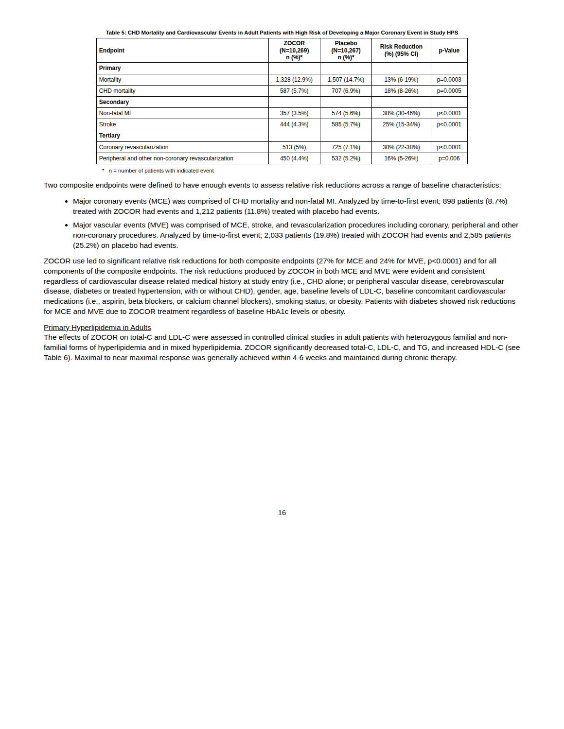Table 5: CHD Mortality and Cardiovascular Events in Adult Patients with High Risk of Developing a Major Coronary Event in Study HPS
| Endpoint | ZOCOR (N=10,269) n (%)* | Placebo (N=10,267) n (%)* | Risk Reduction (%) (95% CI) | p-Value |
| --- | --- | --- | --- | --- |
| Primary | | | | |
| Mortality | 1,328 (12.9%) | 1,507 (14.7%) | 13% (6-19%) | p=0.0003 |
| CHD mortality | 587 (5.7%) | 707 (6.9%) | 18% (8-26%) | p=0.0005 |
| Secondary | | | | |
| Non-fatal MI | 357 (3.5%) | 574 (5.6%) | 38% (30-46%) | p<0.0001 |
| Stroke | 444 (4.3%) | 585 (5.7%) | 25% (15-34%) | p<0.0001 |
| Tertiary | | | | |
| Coronary revascularization | 513 (5%) | 725 (7.1%) | 30% (22-38%) | p<0.0001 |
| Peripheral and other non-coronary revascularization | 450 (4.4%) | 532 (5.2%) | 16% (5-26%) | p=0.006 |
* n = number of patients with indicated event
Two composite endpoints were defined to have enough events to assess relative risk reductions across a range of baseline characteristics:
Major coronary events (MCE) was comprised of CHD mortality and non-fatal MI. Analyzed by time-to-first event; 898 patients (8.7%) treated with ZOCOR had events and 1,212 patients (11.8%) treated with placebo had events.
Major vascular events (MVE) was comprised of MCE, stroke, and revascularization procedures including coronary, peripheral and other non-coronary procedures. Analyzed by time-to-first event; 2,033 patients (19.8%) treated with ZOCOR had events and 2,585 patients (25.2%) on placebo had events.
ZOCOR use led to significant relative risk reductions for both composite endpoints (27% for MCE and 24% for MVE, p<0.0001) and for all components of the composite endpoints. The risk reductions produced by ZOCOR in both MCE and MVE were evident and consistent regardless of cardiovascular disease related medical history at study entry (i.e., CHD alone; or peripheral vascular disease, cerebrovascular disease, diabetes or treated hypertension, with or without CHD), gender, age, baseline levels of LDL-C, baseline concomitant cardiovascular medications (i.e., aspirin, beta blockers, or calcium channel blockers), smoking status, or obesity. Patients with diabetes showed risk reductions for MCE and MVE due to ZOCOR treatment regardless of baseline HbA1c levels or obesity.
Primary Hyperlipidemia in Adults
The effects of ZOCOR on total-C and LDL-C were assessed in controlled clinical studies in adult patients with heterozygous familial and non-familial forms of hyperlipidemia and in mixed hyperlipidemia. ZOCOR significantly decreased total-C, LDL-C, and TG, and increased HDL-C (see Table 6). Maximal to near maximal response was generally achieved within 4-6 weeks and maintained during chronic therapy.
16